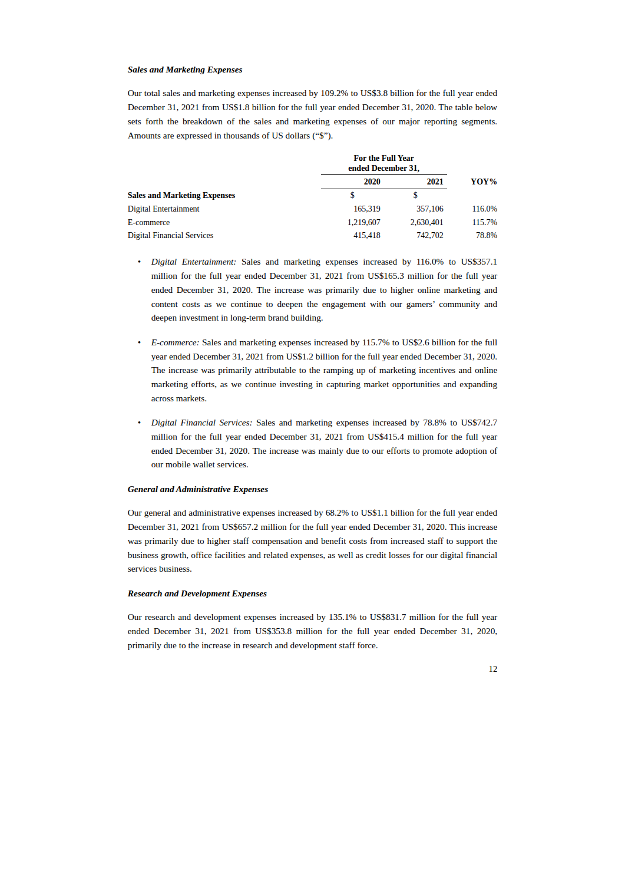Sales and Marketing Expenses
Our total sales and marketing expenses increased by 109.2% to US$3.8 billion for the full year ended December 31, 2021 from US$1.8 billion for the full year ended December 31, 2020. The table below sets forth the breakdown of the sales and marketing expenses of our major reporting segments. Amounts are expressed in thousands of US dollars (“$”).
| | For the Full Year ended December 31, | |
| | 2020 | 2021 | YOY% |
| Sales and Marketing Expenses | $ | $ | |
| Digital Entertainment | 165,319 | 357,106 | 116.0% |
| E-commerce | 1,219,607 | 2,630,401 | 115.7% |
| Digital Financial Services | 415,418 | 742,702 | 78.8% |
Digital Entertainment: Sales and marketing expenses increased by 116.0% to US$357.1 million for the full year ended December 31, 2021 from US$165.3 million for the full year ended December 31, 2020. The increase was primarily due to higher online marketing and content costs as we continue to deepen the engagement with our gamers’ community and deepen investment in long-term brand building.
E-commerce: Sales and marketing expenses increased by 115.7% to US$2.6 billion for the full year ended December 31, 2021 from US$1.2 billion for the full year ended December 31, 2020. The increase was primarily attributable to the ramping up of marketing incentives and online marketing efforts, as we continue investing in capturing market opportunities and expanding across markets.
Digital Financial Services: Sales and marketing expenses increased by 78.8% to US$742.7 million for the full year ended December 31, 2021 from US$415.4 million for the full year ended December 31, 2020. The increase was mainly due to our efforts to promote adoption of our mobile wallet services.
General and Administrative Expenses
Our general and administrative expenses increased by 68.2% to US$1.1 billion for the full year ended December 31, 2021 from US$657.2 million for the full year ended December 31, 2020. This increase was primarily due to higher staff compensation and benefit costs from increased staff to support the business growth, office facilities and related expenses, as well as credit losses for our digital financial services business.
Research and Development Expenses
Our research and development expenses increased by 135.1% to US$831.7 million for the full year ended December 31, 2021 from US$353.8 million for the full year ended December 31, 2020, primarily due to the increase in research and development staff force.
12